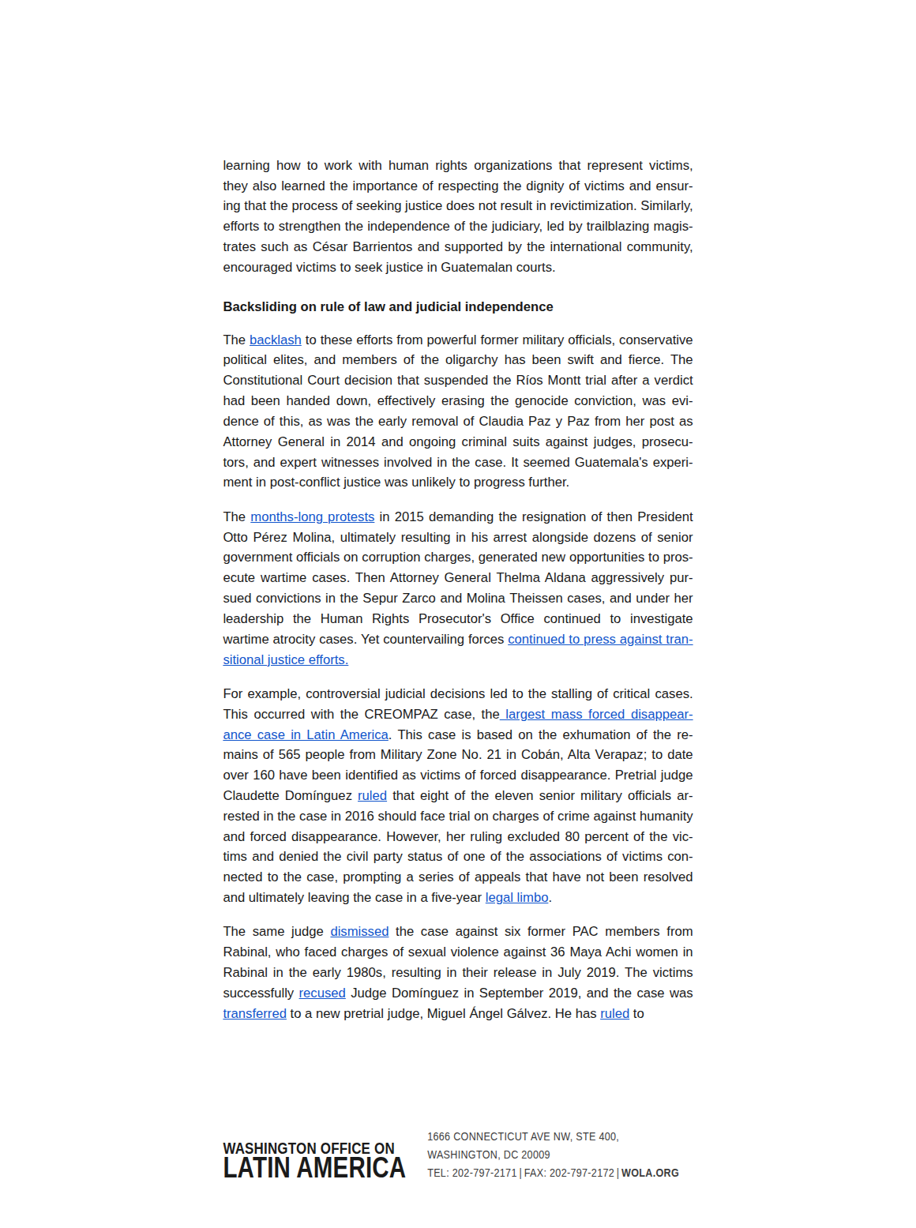learning how to work with human rights organizations that represent victims, they also learned the importance of respecting the dignity of victims and ensuring that the process of seeking justice does not result in revictimization. Similarly, efforts to strengthen the independence of the judiciary, led by trailblazing magistrates such as César Barrientos and supported by the international community, encouraged victims to seek justice in Guatemalan courts.
Backsliding on rule of law and judicial independence
The backlash to these efforts from powerful former military officials, conservative political elites, and members of the oligarchy has been swift and fierce. The Constitutional Court decision that suspended the Ríos Montt trial after a verdict had been handed down, effectively erasing the genocide conviction, was evidence of this, as was the early removal of Claudia Paz y Paz from her post as Attorney General in 2014 and ongoing criminal suits against judges, prosecutors, and expert witnesses involved in the case. It seemed Guatemala's experiment in post-conflict justice was unlikely to progress further.
The months-long protests in 2015 demanding the resignation of then President Otto Pérez Molina, ultimately resulting in his arrest alongside dozens of senior government officials on corruption charges, generated new opportunities to prosecute wartime cases. Then Attorney General Thelma Aldana aggressively pursued convictions in the Sepur Zarco and Molina Theissen cases, and under her leadership the Human Rights Prosecutor's Office continued to investigate wartime atrocity cases. Yet countervailing forces continued to press against transitional justice efforts.
For example, controversial judicial decisions led to the stalling of critical cases. This occurred with the CREOMPAZ case, the largest mass forced disappearance case in Latin America. This case is based on the exhumation of the remains of 565 people from Military Zone No. 21 in Cobán, Alta Verapaz; to date over 160 have been identified as victims of forced disappearance. Pretrial judge Claudette Domínguez ruled that eight of the eleven senior military officials arrested in the case in 2016 should face trial on charges of crime against humanity and forced disappearance. However, her ruling excluded 80 percent of the victims and denied the civil party status of one of the associations of victims connected to the case, prompting a series of appeals that have not been resolved and ultimately leaving the case in a five-year legal limbo.
The same judge dismissed the case against six former PAC members from Rabinal, who faced charges of sexual violence against 36 Maya Achi women in Rabinal in the early 1980s, resulting in their release in July 2019. The victims successfully recused Judge Domínguez in September 2019, and the case was transferred to a new pretrial judge, Miguel Ángel Gálvez. He has ruled to
WASHINGTON OFFICE ON LATIN AMERICA
1666 CONNECTICUT AVE NW, STE 400, WASHINGTON, DC 20009 TEL: 202-797-2171|FAX: 202-797-2172|WOLA.ORG